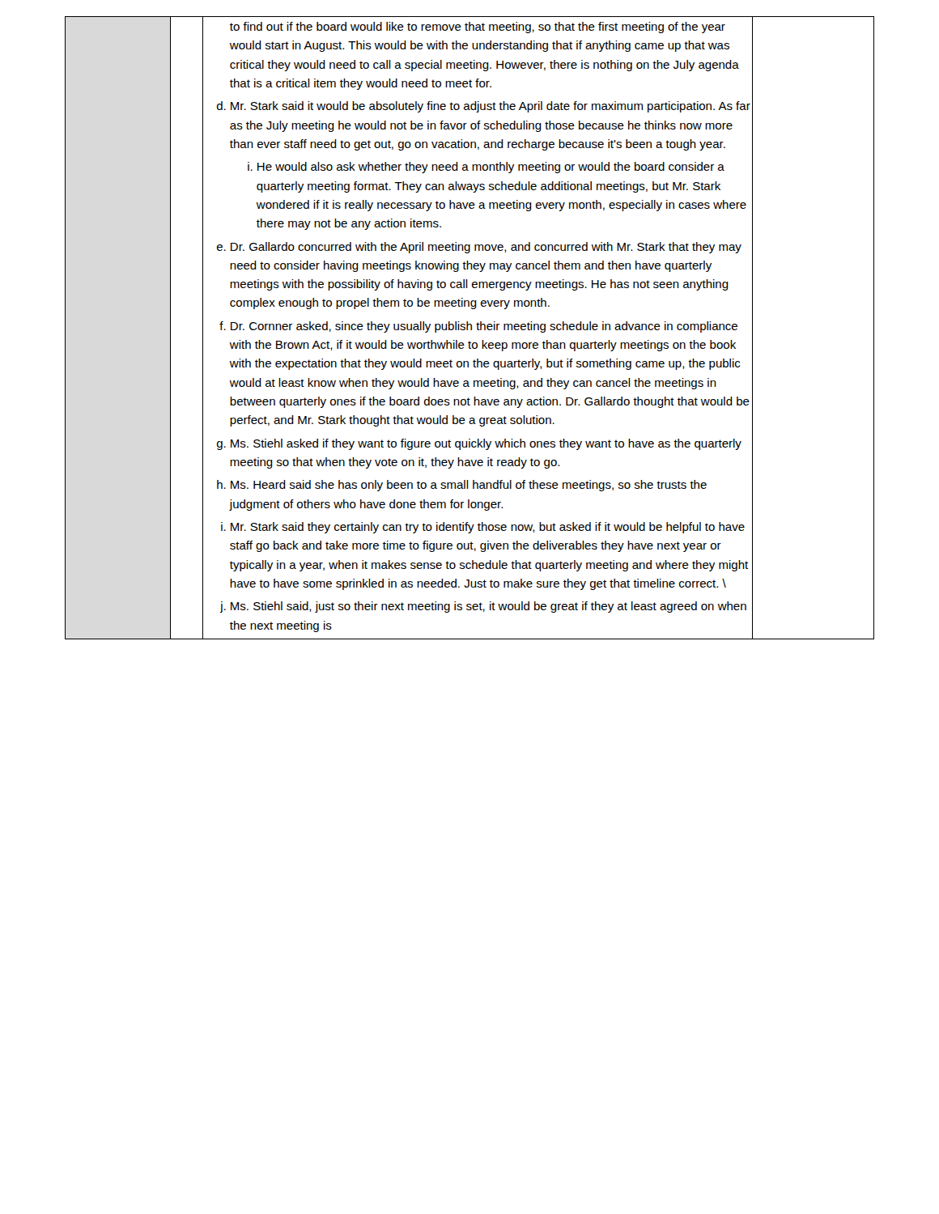| | | to find out if the board would like to remove that meeting, so that the first meeting of the year would start in August. This would be with the understanding that if anything came up that was critical they would need to call a special meeting. However, there is nothing on the July agenda that is a critical item they would need to meet for. Mr. Stark said it would be absolutely fine to adjust the April date for maximum participation. As far as the July meeting he would not be in favor of scheduling those because he thinks now more than ever staff need to get out, go on vacation, and recharge because it's been a tough year. He would also ask whether they need a monthly meeting or would the board consider a quarterly meeting format. They can always schedule additional meetings, but Mr. Stark wondered if it is really necessary to have a meeting every month, especially in cases where there may not be any action items. Dr. Gallardo concurred with the April meeting move, and concurred with Mr. Stark that they may need to consider having meetings knowing they may cancel them and then have quarterly meetings with the possibility of having to call emergency meetings. He has not seen anything complex enough to propel them to be meeting every month. Dr. Cornner asked, since they usually publish their meeting schedule in advance in compliance with the Brown Act, if it would be worthwhile to keep more than quarterly meetings on the book with the expectation that they would meet on the quarterly, but if something came up, the public would at least know when they would have a meeting, and they can cancel the meetings in between quarterly ones if the board does not have any action. Dr. Gallardo thought that would be perfect, and Mr. Stark thought that would be a great solution. Ms. Stiehl asked if they want to figure out quickly which ones they want to have as the quarterly meeting so that when they vote on it, they have it ready to go. Ms. Heard said she has only been to a small handful of these meetings, so she trusts the judgment of others who have done them for longer. Mr. Stark said they certainly can try to identify those now, but asked if it would be helpful to have staff go back and take more time to figure out, given the deliverables they have next year or typically in a year, when it makes sense to schedule that quarterly meeting and where they might have to have some sprinkled in as needed. Just to make sure they get that timeline correct. \ Ms. Stiehl said, just so their next meeting is set, it would be great if they at least agreed on when the next meeting is | |